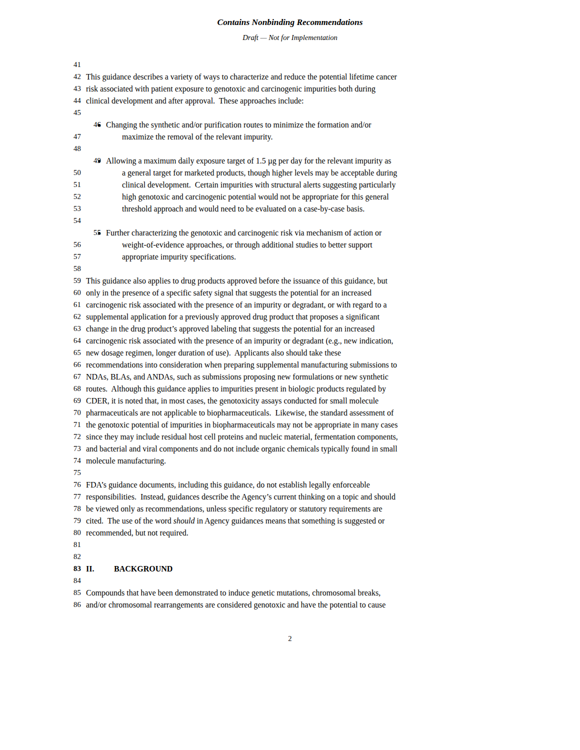Contains Nonbinding Recommendations
Draft — Not for Implementation
This guidance describes a variety of ways to characterize and reduce the potential lifetime cancer
risk associated with patient exposure to genotoxic and carcinogenic impurities both during
clinical development and after approval. These approaches include:
Changing the synthetic and/or purification routes to minimize the formation and/or
maximize the removal of the relevant impurity.
Allowing a maximum daily exposure target of 1.5 µg per day for the relevant impurity as
a general target for marketed products, though higher levels may be acceptable during
clinical development. Certain impurities with structural alerts suggesting particularly
high genotoxic and carcinogenic potential would not be appropriate for this general
threshold approach and would need to be evaluated on a case-by-case basis.
Further characterizing the genotoxic and carcinogenic risk via mechanism of action or
weight-of-evidence approaches, or through additional studies to better support
appropriate impurity specifications.
This guidance also applies to drug products approved before the issuance of this guidance, but
only in the presence of a specific safety signal that suggests the potential for an increased
carcinogenic risk associated with the presence of an impurity or degradant, or with regard to a
supplemental application for a previously approved drug product that proposes a significant
change in the drug product’s approved labeling that suggests the potential for an increased
carcinogenic risk associated with the presence of an impurity or degradant (e.g., new indication,
new dosage regimen, longer duration of use). Applicants also should take these
recommendations into consideration when preparing supplemental manufacturing submissions to
NDAs, BLAs, and ANDAs, such as submissions proposing new formulations or new synthetic
routes. Although this guidance applies to impurities present in biologic products regulated by
CDER, it is noted that, in most cases, the genotoxicity assays conducted for small molecule
pharmaceuticals are not applicable to biopharmaceuticals. Likewise, the standard assessment of
the genotoxic potential of impurities in biopharmaceuticals may not be appropriate in many cases
since they may include residual host cell proteins and nucleic material, fermentation components,
and bacterial and viral components and do not include organic chemicals typically found in small
molecule manufacturing.
FDA’s guidance documents, including this guidance, do not establish legally enforceable
responsibilities. Instead, guidances describe the Agency’s current thinking on a topic and should
be viewed only as recommendations, unless specific regulatory or statutory requirements are
cited. The use of the word should in Agency guidances means that something is suggested or
recommended, but not required.
II. BACKGROUND
Compounds that have been demonstrated to induce genetic mutations, chromosomal breaks,
and/or chromosomal rearrangements are considered genotoxic and have the potential to cause
2